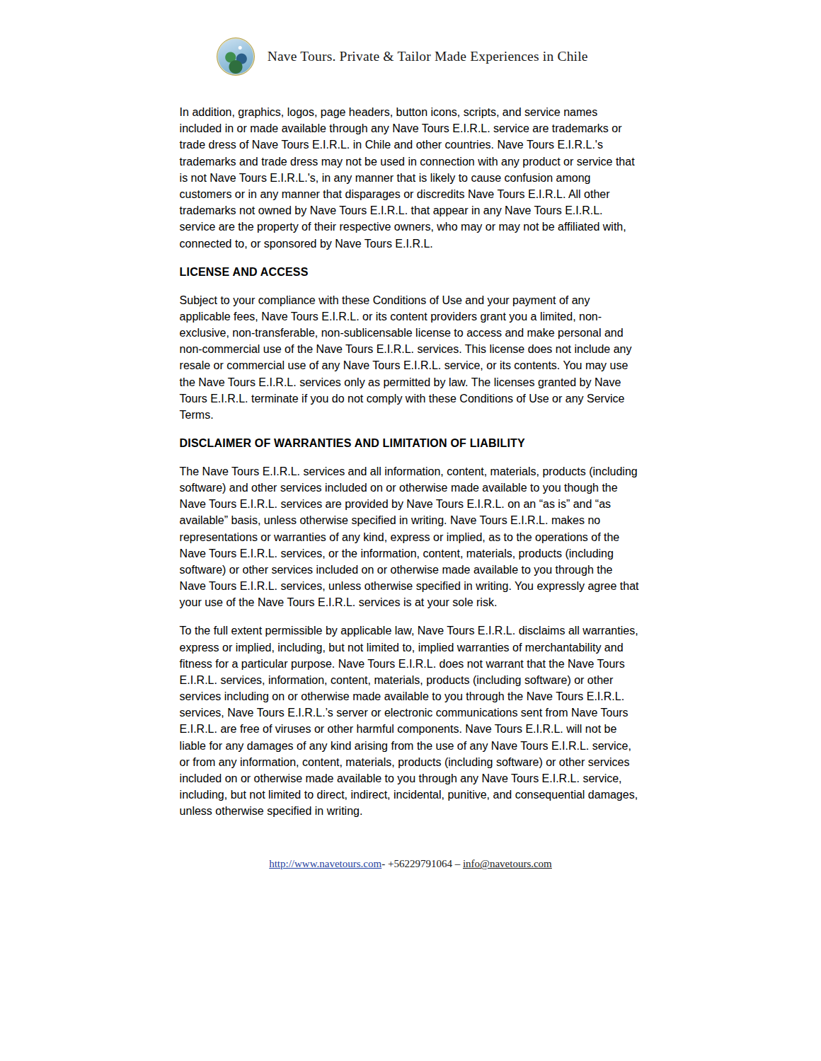Nave Tours. Private & Tailor Made Experiences in Chile
In addition, graphics, logos, page headers, button icons, scripts, and service names included in or made available through any Nave Tours E.I.R.L. service are trademarks or trade dress of Nave Tours E.I.R.L. in Chile and other countries. Nave Tours E.I.R.L.'s trademarks and trade dress may not be used in connection with any product or service that is not Nave Tours E.I.R.L.'s, in any manner that is likely to cause confusion among customers or in any manner that disparages or discredits Nave Tours E.I.R.L. All other trademarks not owned by Nave Tours E.I.R.L. that appear in any Nave Tours E.I.R.L. service are the property of their respective owners, who may or may not be affiliated with, connected to, or sponsored by Nave Tours E.I.R.L.
LICENSE AND ACCESS
Subject to your compliance with these Conditions of Use and your payment of any applicable fees, Nave Tours E.I.R.L. or its content providers grant you a limited, non-exclusive, non-transferable, non-sublicensable license to access and make personal and non-commercial use of the Nave Tours E.I.R.L. services. This license does not include any resale or commercial use of any Nave Tours E.I.R.L. service, or its contents. You may use the Nave Tours E.I.R.L. services only as permitted by law. The licenses granted by Nave Tours E.I.R.L. terminate if you do not comply with these Conditions of Use or any Service Terms.
DISCLAIMER OF WARRANTIES AND LIMITATION OF LIABILITY
The Nave Tours E.I.R.L. services and all information, content, materials, products (including software) and other services included on or otherwise made available to you though the Nave Tours E.I.R.L. services are provided by Nave Tours E.I.R.L. on an “as is” and “as available” basis, unless otherwise specified in writing. Nave Tours E.I.R.L. makes no representations or warranties of any kind, express or implied, as to the operations of the Nave Tours E.I.R.L. services, or the information, content, materials, products (including software) or other services included on or otherwise made available to you through the Nave Tours E.I.R.L. services, unless otherwise specified in writing. You expressly agree that your use of the Nave Tours E.I.R.L. services is at your sole risk.
To the full extent permissible by applicable law, Nave Tours E.I.R.L. disclaims all warranties, express or implied, including, but not limited to, implied warranties of merchantability and fitness for a particular purpose. Nave Tours E.I.R.L. does not warrant that the Nave Tours E.I.R.L. services, information, content, materials, products (including software) or other services including on or otherwise made available to you through the Nave Tours E.I.R.L. services, Nave Tours E.I.R.L.’s server or electronic communications sent from Nave Tours E.I.R.L. are free of viruses or other harmful components. Nave Tours E.I.R.L. will not be liable for any damages of any kind arising from the use of any Nave Tours E.I.R.L. service, or from any information, content, materials, products (including software) or other services included on or otherwise made available to you through any Nave Tours E.I.R.L. service, including, but not limited to direct, indirect, incidental, punitive, and consequential damages, unless otherwise specified in writing.
http://www.navetours.com- +56229791064 – info@navetours.com